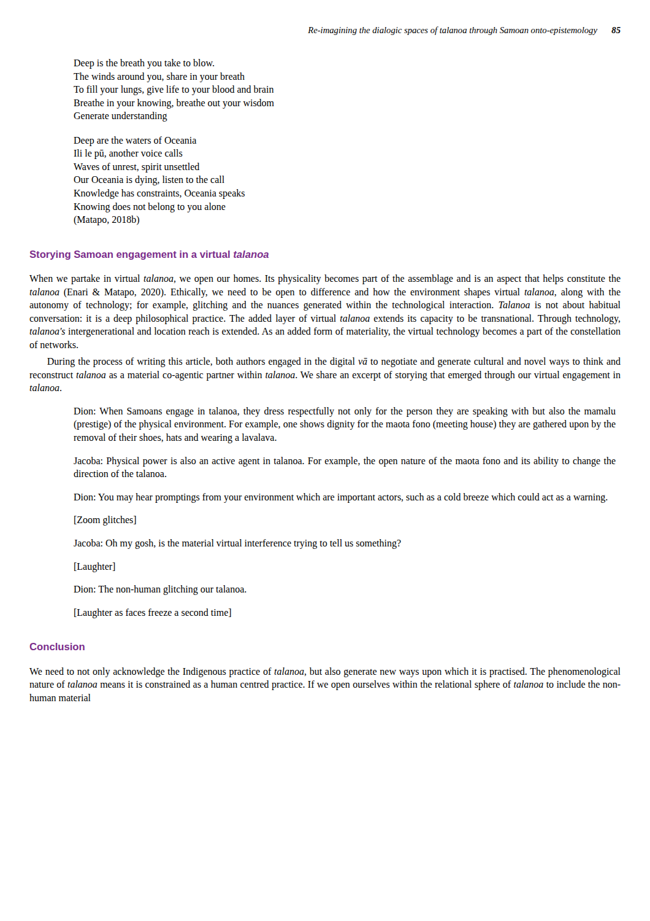Re-imagining the dialogic spaces of talanoa through Samoan onto-epistemology 85
Deep is the breath you take to blow.
The winds around you, share in your breath
To fill your lungs, give life to your blood and brain
Breathe in your knowing, breathe out your wisdom
Generate understanding
Deep are the waters of Oceania
Ili le pū, another voice calls
Waves of unrest, spirit unsettled
Our Oceania is dying, listen to the call
Knowledge has constraints, Oceania speaks
Knowing does not belong to you alone
(Matapo, 2018b)
Storying Samoan engagement in a virtual talanoa
When we partake in virtual talanoa, we open our homes. Its physicality becomes part of the assemblage and is an aspect that helps constitute the talanoa (Enari & Matapo, 2020). Ethically, we need to be open to difference and how the environment shapes virtual talanoa, along with the autonomy of technology; for example, glitching and the nuances generated within the technological interaction. Talanoa is not about habitual conversation: it is a deep philosophical practice. The added layer of virtual talanoa extends its capacity to be transnational. Through technology, talanoa's intergenerational and location reach is extended. As an added form of materiality, the virtual technology becomes a part of the constellation of networks.
During the process of writing this article, both authors engaged in the digital vā to negotiate and generate cultural and novel ways to think and reconstruct talanoa as a material co-agentic partner within talanoa. We share an excerpt of storying that emerged through our virtual engagement in talanoa.
Dion: When Samoans engage in talanoa, they dress respectfully not only for the person they are speaking with but also the mamalu (prestige) of the physical environment. For example, one shows dignity for the maota fono (meeting house) they are gathered upon by the removal of their shoes, hats and wearing a lavalava.
Jacoba: Physical power is also an active agent in talanoa. For example, the open nature of the maota fono and its ability to change the direction of the talanoa.
Dion: You may hear promptings from your environment which are important actors, such as a cold breeze which could act as a warning.
[Zoom glitches]
Jacoba: Oh my gosh, is the material virtual interference trying to tell us something?
[Laughter]
Dion: The non-human glitching our talanoa.
[Laughter as faces freeze a second time]
Conclusion
We need to not only acknowledge the Indigenous practice of talanoa, but also generate new ways upon which it is practised. The phenomenological nature of talanoa means it is constrained as a human centred practice. If we open ourselves within the relational sphere of talanoa to include the non-human material